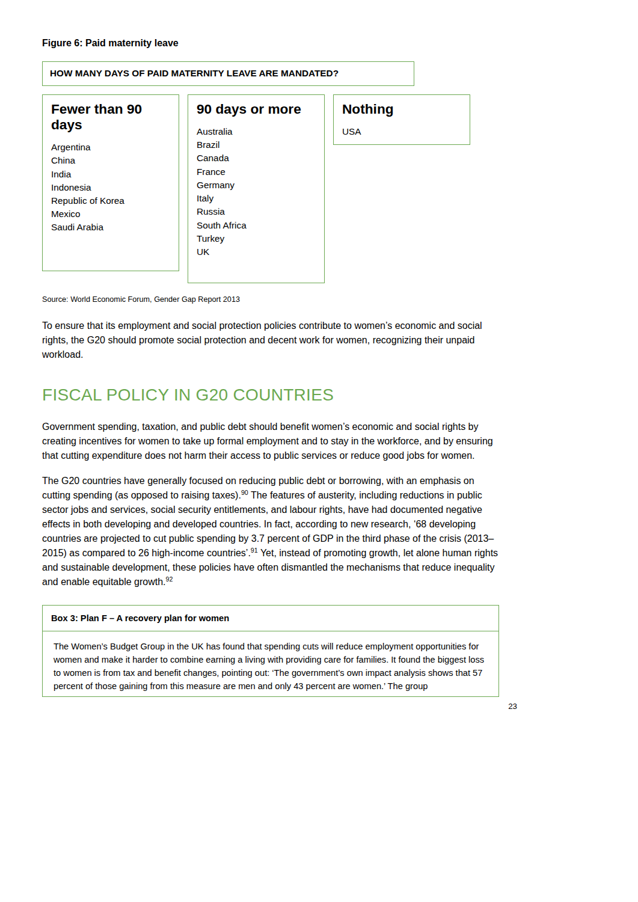Figure 6: Paid maternity leave
HOW MANY DAYS OF PAID MATERNITY LEAVE ARE MANDATED?
Fewer than 90 days
Argentina
China
India
Indonesia
Republic of Korea
Mexico
Saudi Arabia
90 days or more
Australia
Brazil
Canada
France
Germany
Italy
Russia
South Africa
Turkey
UK
Nothing
USA
Source: World Economic Forum, Gender Gap Report 2013
To ensure that its employment and social protection policies contribute to women’s economic and social rights, the G20 should promote social protection and decent work for women, recognizing their unpaid workload.
FISCAL POLICY IN G20 COUNTRIES
Government spending, taxation, and public debt should benefit women’s economic and social rights by creating incentives for women to take up formal employment and to stay in the workforce, and by ensuring that cutting expenditure does not harm their access to public services or reduce good jobs for women.
The G20 countries have generally focused on reducing public debt or borrowing, with an emphasis on cutting spending (as opposed to raising taxes).90 The features of austerity, including reductions in public sector jobs and services, social security entitlements, and labour rights, have had documented negative effects in both developing and developed countries. In fact, according to new research, ‘68 developing countries are projected to cut public spending by 3.7 percent of GDP in the third phase of the crisis (2013–2015) as compared to 26 high-income countries’.91 Yet, instead of promoting growth, let alone human rights and sustainable development, these policies have often dismantled the mechanisms that reduce inequality and enable equitable growth.92
Box 3: Plan F – A recovery plan for women
The Women’s Budget Group in the UK has found that spending cuts will reduce employment opportunities for women and make it harder to combine earning a living with providing care for families. It found the biggest loss to women is from tax and benefit changes, pointing out: ‘The government’s own impact analysis shows that 57 percent of those gaining from this measure are men and only 43 percent are women.’ The group
23